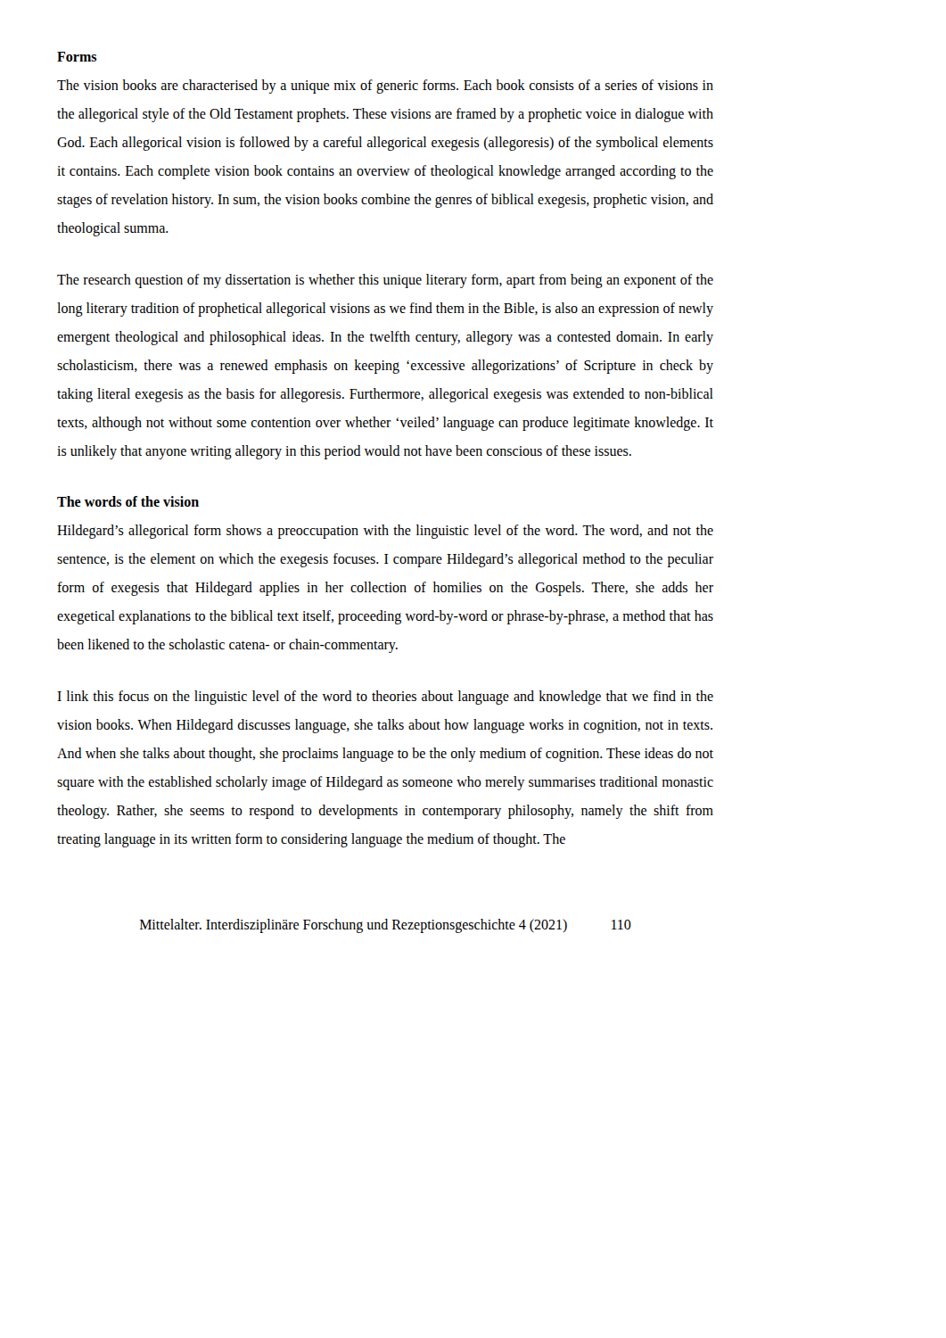Forms
The vision books are characterised by a unique mix of generic forms. Each book consists of a series of visions in the allegorical style of the Old Testament prophets. These visions are framed by a prophetic voice in dialogue with God. Each allegorical vision is followed by a careful allegorical exegesis (allegoresis) of the symbolical elements it contains. Each complete vision book contains an overview of theological knowledge arranged according to the stages of revelation history. In sum, the vision books combine the genres of biblical exegesis, prophetic vision, and theological summa.
The research question of my dissertation is whether this unique literary form, apart from being an exponent of the long literary tradition of prophetical allegorical visions as we find them in the Bible, is also an expression of newly emergent theological and philosophical ideas. In the twelfth century, allegory was a contested domain. In early scholasticism, there was a renewed emphasis on keeping ‘excessive allegorizations’ of Scripture in check by taking literal exegesis as the basis for allegoresis. Furthermore, allegorical exegesis was extended to non-biblical texts, although not without some contention over whether ‘veiled’ language can produce legitimate knowledge. It is unlikely that anyone writing allegory in this period would not have been conscious of these issues.
The words of the vision
Hildegard’s allegorical form shows a preoccupation with the linguistic level of the word. The word, and not the sentence, is the element on which the exegesis focuses. I compare Hildegard’s allegorical method to the peculiar form of exegesis that Hildegard applies in her collection of homilies on the Gospels. There, she adds her exegetical explanations to the biblical text itself, proceeding word-by-word or phrase-by-phrase, a method that has been likened to the scholastic catena- or chain-commentary.
I link this focus on the linguistic level of the word to theories about language and knowledge that we find in the vision books. When Hildegard discusses language, she talks about how language works in cognition, not in texts. And when she talks about thought, she proclaims language to be the only medium of cognition. These ideas do not square with the established scholarly image of Hildegard as someone who merely summarises traditional monastic theology. Rather, she seems to respond to developments in contemporary philosophy, namely the shift from treating language in its written form to considering language the medium of thought. The
Mittelalter. Interdisziplinäre Forschung und Rezeptionsgeschichte 4 (2021)110